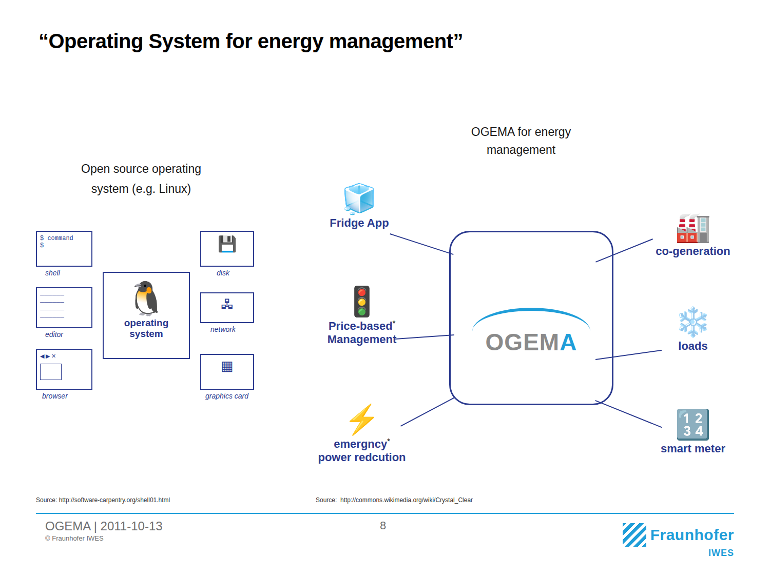“Operating System for energy management”
Open source operating
system (e.g. Linux)
$ command
$
shell
──────
──────
──────
──────
editor
◀ ▶ ✕
browser
💾
disk
🖧
network
▦
graphics card
🐧
operating
system
OGEMA for energy
management
OGEMA
🧊
Fridge App
🚦
Price-based*
Management
⚡
emergncy*
power redcution
🏭
co-generation
❄️
loads
🔢
smart meter
Source: http://software-carpentry.org/shell01.html
Source: http://commons.wikimedia.org/wiki/Crystal_Clear
OGEMA | 2011-10-13 © Fraunhofer IWES
8
Fraunhofer IWES